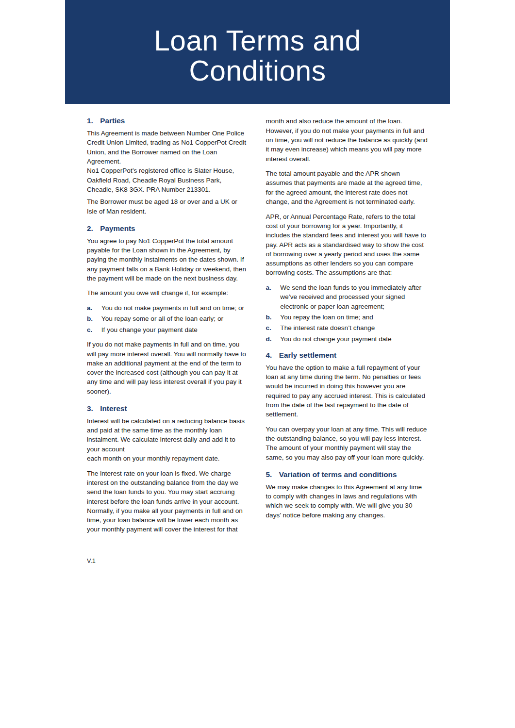Loan Terms and Conditions
1.
Parties
This Agreement is made between Number One Police Credit Union Limited, trading as No1 CopperPot Credit Union, and the Borrower named on the Loan Agreement.
No1 CopperPot’s registered office is Slater House, Oakfield Road, Cheadle Royal Business Park, Cheadle, SK8 3GX. PRA Number 213301.
The Borrower must be aged 18 or over and a UK or Isle of Man resident.
2.
Payments
You agree to pay No1 CopperPot the total amount payable for the Loan shown in the Agreement, by paying the monthly instalments on the dates shown. If any payment falls on a Bank Holiday or weekend, then the payment will be made on the next business day.
The amount you owe will change if, for example:
a. You do not make payments in full and on time; or
b. You repay some or all of the loan early; or
c. If you change your payment date
If you do not make payments in full and on time, you will pay more interest overall. You will normally have to make an additional payment at the end of the term to cover the increased cost (although you can pay it at any time and will pay less interest overall if you pay it sooner).
3.
Interest
Interest will be calculated on a reducing balance basis and paid at the same time as the monthly loan instalment. We calculate interest daily and add it to your account
each month on your monthly repayment date.
The interest rate on your loan is fixed. We charge interest on the outstanding balance from the day we send the loan funds to you. You may start accruing interest before the loan funds arrive in your account. Normally, if you make all your payments in full and on time, your loan balance will be lower each month as your monthly payment will cover the interest for that
month and also reduce the amount of the loan. However, if you do not make your payments in full and on time, you will not reduce the balance as quickly (and it may even increase) which means you will pay more interest overall.
The total amount payable and the APR shown assumes that payments are made at the agreed time, for the agreed amount, the interest rate does not change, and the Agreement is not terminated early.
APR, or Annual Percentage Rate, refers to the total cost of your borrowing for a year. Importantly, it includes the standard fees and interest you will have to pay. APR acts as a standardised way to show the cost of borrowing over a yearly period and uses the same assumptions as other lenders so you can compare borrowing costs. The assumptions are that:
a. We send the loan funds to you immediately after we’ve received and processed your signed electronic or paper loan agreement;
b. You repay the loan on time; and
c. The interest rate doesn’t change
d. You do not change your payment date
4.
Early settlement
You have the option to make a full repayment of your loan at any time during the term. No penalties or fees would be incurred in doing this however you are required to pay any accrued interest. This is calculated from the date of the last repayment to the date of settlement.
You can overpay your loan at any time. This will reduce the outstanding balance, so you will pay less interest. The amount of your monthly payment will stay the same, so you may also pay off your loan more quickly.
5.
Variation of terms and conditions
We may make changes to this Agreement at any time to comply with changes in laws and regulations with which we seek to comply with. We will give you 30 days’ notice before making any changes.
V.1